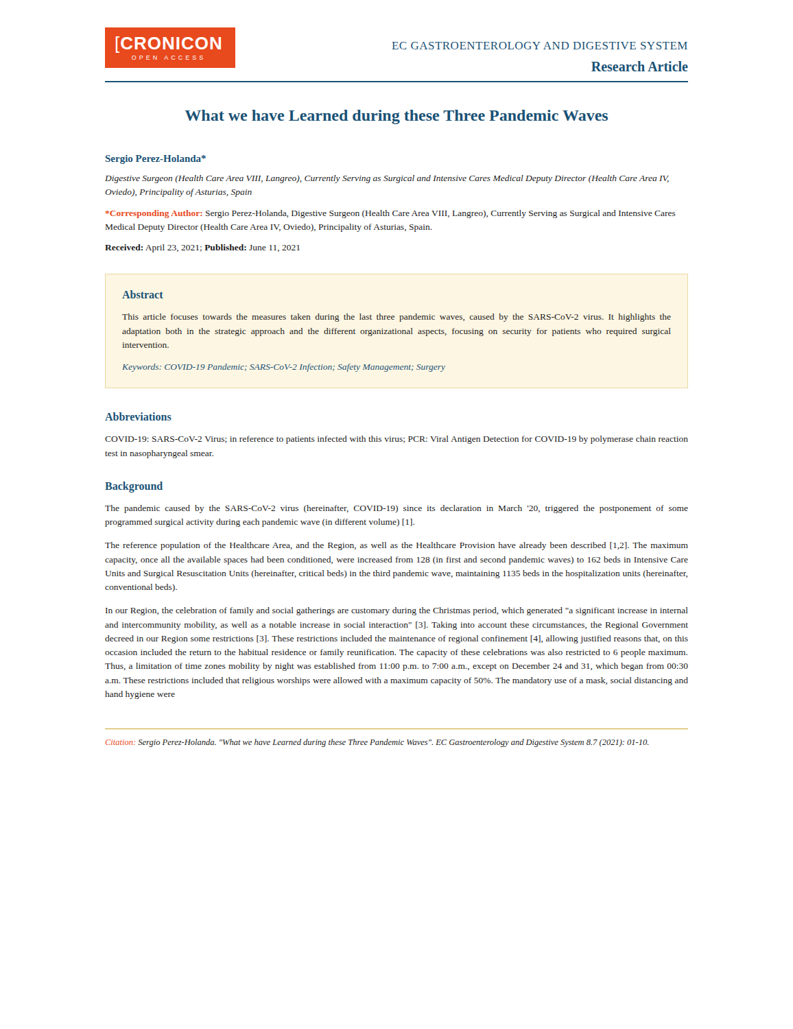[CRONICON
OPEN ACCESS
EC GASTROENTEROLOGY AND DIGESTIVE SYSTEM
Research Article
What we have Learned during these Three Pandemic Waves
Sergio Perez-Holanda*
Digestive Surgeon (Health Care Area VIII, Langreo), Currently Serving as Surgical and Intensive Cares Medical Deputy Director (Health Care Area IV, Oviedo), Principality of Asturias, Spain
*Corresponding Author: Sergio Perez-Holanda, Digestive Surgeon (Health Care Area VIII, Langreo), Currently Serving as Surgical and Intensive Cares Medical Deputy Director (Health Care Area IV, Oviedo), Principality of Asturias, Spain.
Received: April 23, 2021; Published: June 11, 2021
Abstract
This article focuses towards the measures taken during the last three pandemic waves, caused by the SARS-CoV-2 virus. It highlights the adaptation both in the strategic approach and the different organizational aspects, focusing on security for patients who required surgical intervention.
Keywords: COVID-19 Pandemic; SARS-CoV-2 Infection; Safety Management; Surgery
Abbreviations
COVID-19: SARS-CoV-2 Virus; in reference to patients infected with this virus; PCR: Viral Antigen Detection for COVID-19 by polymerase chain reaction test in nasopharyngeal smear.
Background
The pandemic caused by the SARS-CoV-2 virus (hereinafter, COVID-19) since its declaration in March '20, triggered the postponement of some programmed surgical activity during each pandemic wave (in different volume) [1].
The reference population of the Healthcare Area, and the Region, as well as the Healthcare Provision have already been described [1,2]. The maximum capacity, once all the available spaces had been conditioned, were increased from 128 (in first and second pandemic waves) to 162 beds in Intensive Care Units and Surgical Resuscitation Units (hereinafter, critical beds) in the third pandemic wave, maintaining 1135 beds in the hospitalization units (hereinafter, conventional beds).
In our Region, the celebration of family and social gatherings are customary during the Christmas period, which generated "a significant increase in internal and intercommunity mobility, as well as a notable increase in social interaction" [3]. Taking into account these circumstances, the Regional Government decreed in our Region some restrictions [3]. These restrictions included the maintenance of regional confinement [4], allowing justified reasons that, on this occasion included the return to the habitual residence or family reunification. The capacity of these celebrations was also restricted to 6 people maximum. Thus, a limitation of time zones mobility by night was established from 11:00 p.m. to 7:00 a.m., except on December 24 and 31, which began from 00:30 a.m. These restrictions included that religious worships were allowed with a maximum capacity of 50%. The mandatory use of a mask, social distancing and hand hygiene were
Citation: Sergio Perez-Holanda. "What we have Learned during these Three Pandemic Waves". EC Gastroenterology and Digestive System 8.7 (2021): 01-10.